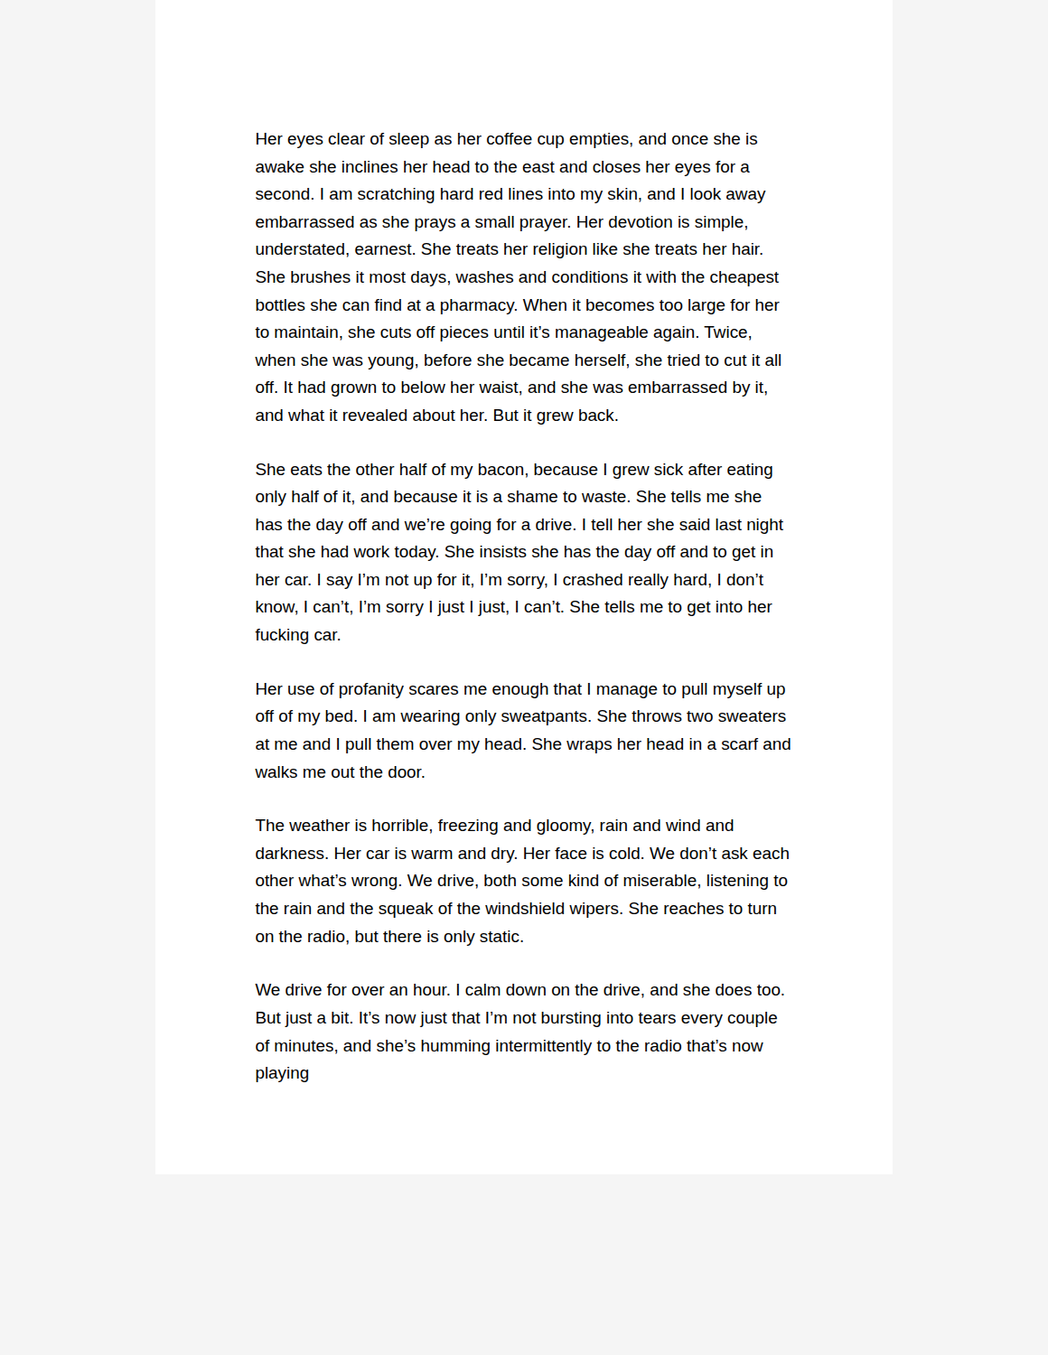Her eyes clear of sleep as her coffee cup empties, and once she is awake she inclines her head to the east and closes her eyes for a second. I am scratching hard red lines into my skin, and I look away embarrassed as she prays a small prayer. Her devotion is simple, understated, earnest. She treats her religion like she treats her hair. She brushes it most days, washes and conditions it with the cheapest bottles she can find at a pharmacy. When it becomes too large for her to maintain, she cuts off pieces until it’s manageable again. Twice, when she was young, before she became herself, she tried to cut it all off. It had grown to below her waist, and she was embarrassed by it, and what it revealed about her. But it grew back.
She eats the other half of my bacon, because I grew sick after eating only half of it, and because it is a shame to waste. She tells me she has the day off and we’re going for a drive. I tell her she said last night that she had work today. She insists she has the day off and to get in her car. I say I’m not up for it, I’m sorry, I crashed really hard, I don’t know, I can’t, I’m sorry I just I just, I can’t. She tells me to get into her fucking car.
Her use of profanity scares me enough that I manage to pull myself up off of my bed. I am wearing only sweatpants. She throws two sweaters at me and I pull them over my head. She wraps her head in a scarf and walks me out the door.
The weather is horrible, freezing and gloomy, rain and wind and darkness. Her car is warm and dry. Her face is cold. We don’t ask each other what’s wrong. We drive, both some kind of miserable, listening to the rain and the squeak of the windshield wipers. She reaches to turn on the radio, but there is only static.
We drive for over an hour. I calm down on the drive, and she does too. But just a bit. It’s now just that I’m not bursting into tears every couple of minutes, and she’s humming intermittently to the radio that’s now playing